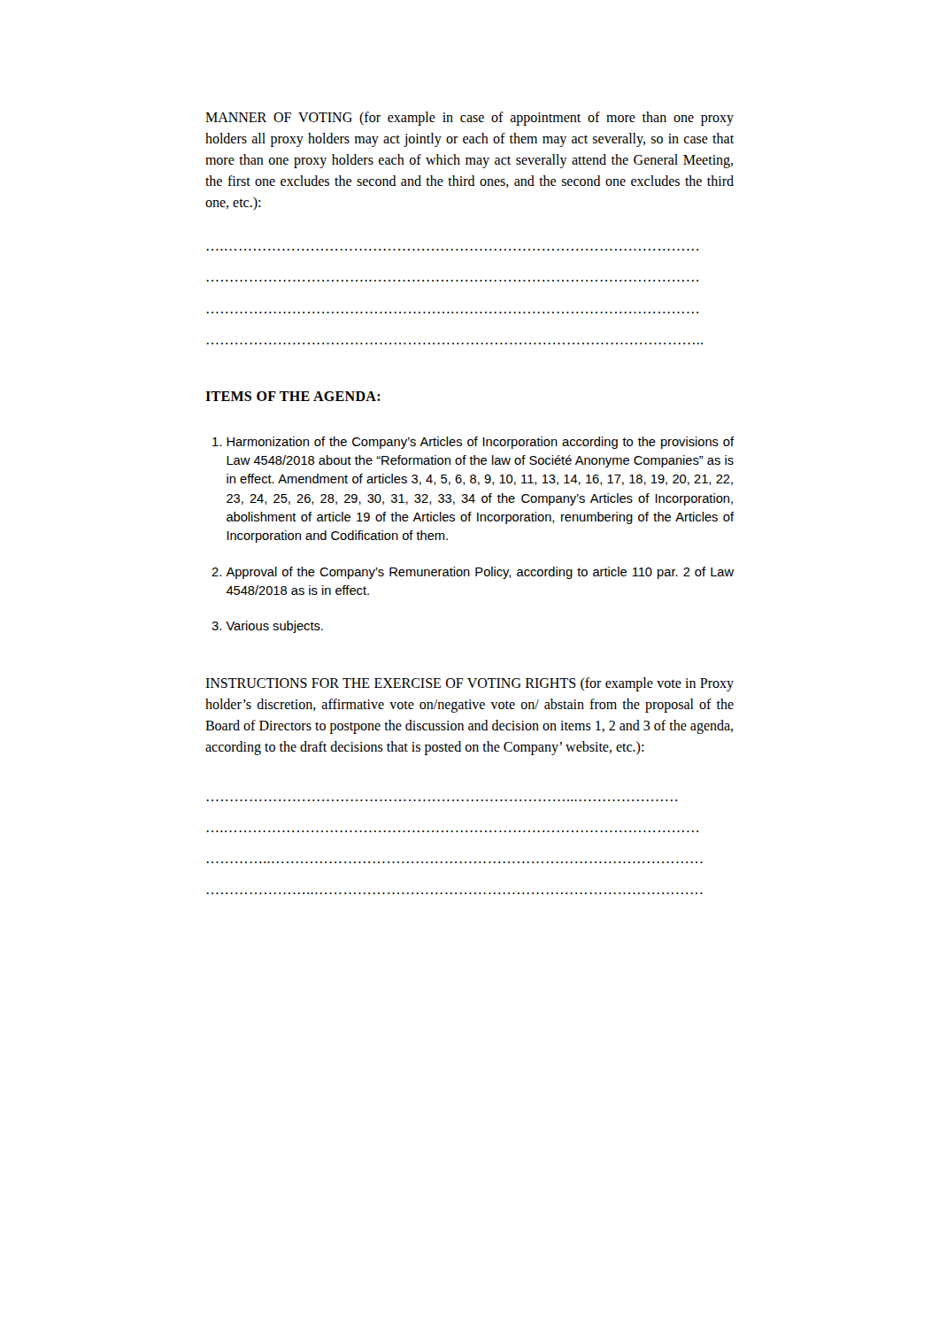MANNER OF VOTING (for example in case of appointment of more than one proxy holders all proxy holders may act jointly or each of them may act severally, so in case that more than one proxy holders each of which may act severally attend the General Meeting, the first one excludes the second and the third ones, and the second one excludes the third one, etc.):
….………………………………………………………………………………………
…………………………….……………………………………………………………
…………………………………………….……………………………………………
…………………………………………………………………………………………..
ITEMS OF THE AGENDA:
Harmonization of the Company’s Articles of Incorporation according to the provisions of Law 4548/2018 about the “Reformation of the law of Société Anonyme Companies” as is in effect. Amendment of articles 3, 4, 5, 6, 8, 9, 10, 11, 13, 14, 16, 17, 18, 19, 20, 21, 22, 23, 24, 25, 26, 28, 29, 30, 31, 32, 33, 34 of the Company’s Articles of Incorporation, abolishment of article 19 of the Articles of Incorporation, renumbering of the Articles of Incorporation and Codification of them.
Approval of the Company’s Remuneration Policy, according to article 110 par. 2 of Law 4548/2018 as is in effect.
Various subjects.
INSTRUCTIONS FOR THE EXERCISE OF VOTING RIGHTS (for example vote in Proxy holder’s discretion, affirmative vote on/negative vote on/ abstain from the proposal of the Board of Directors to postpone the discussion and decision on items 1, 2 and 3 of the agenda, according to the draft decisions that is posted on the Company’ website, etc.):
…………………………………………………………………...…………………
….………………………………………………………………………………………
…………..………………………………………………………………………………
…………………..………………………………………………………………………